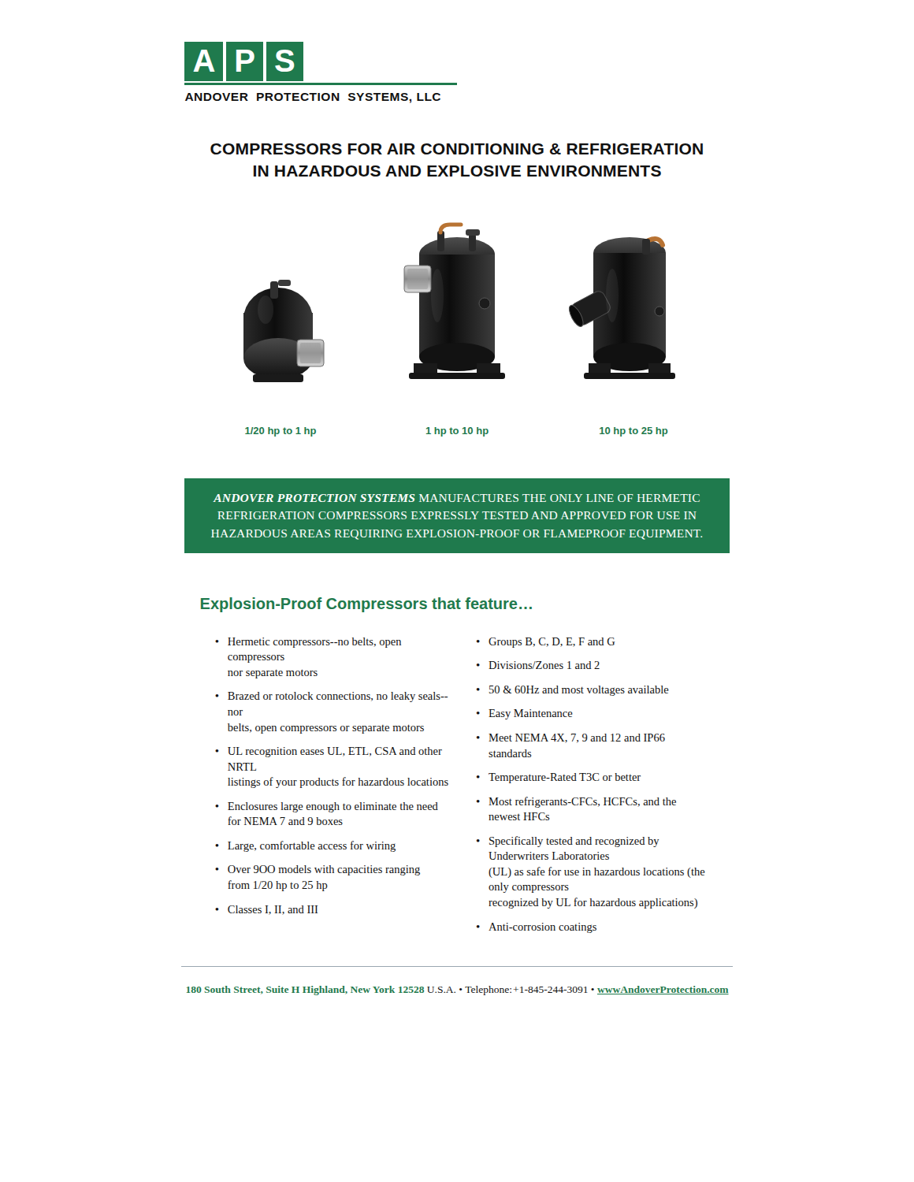APS
ANDOVER PROTECTION SYSTEMS, LLC
COMPRESSORS FOR AIR CONDITIONING & REFRIGERATION
IN HAZARDOUS AND EXPLOSIVE ENVIRONMENTS
1/20 hp to 1 hp
1 hp to 10 hp
10 hp to 25 hp
ANDOVER PROTECTION SYSTEMS MANUFACTURES THE ONLY LINE OF HERMETIC REFRIGERATION COMPRESSORS EXPRESSLY TESTED AND APPROVED FOR USE IN HAZARDOUS AREAS REQUIRING EXPLOSION-PROOF OR FLAMEPROOF EQUIPMENT.
Explosion-Proof Compressors that feature…
Hermetic compressors--no belts, open compressors
nor separate motors
Brazed or rotolock connections, no leaky seals--nor
belts, open compressors or separate motors
UL recognition eases UL, ETL, CSA and other NRTL
listings of your products for hazardous locations
Enclosures large enough to eliminate the need
for NEMA 7 and 9 boxes
Large, comfortable access for wiring
Over 9OO models with capacities ranging
from 1/20 hp to 25 hp
Classes I, II, and III
Groups B, C, D, E, F and G
Divisions/Zones 1 and 2
50 & 60Hz and most voltages available
Easy Maintenance
Meet NEMA 4X, 7, 9 and 12 and IP66 standards
Temperature-Rated T3C or better
Most refrigerants-CFCs, HCFCs, and the newest HFCs
Specifically tested and recognized by Underwriters Laboratories
(UL) as safe for use in hazardous locations (the only compressors
recognized by UL for hazardous applications)
Anti-corrosion coatings
180 South Street, Suite H Highland, New York 12528 U.S.A. • Telephone: +1-845-244-3091 • wwwAndoverProtection.com